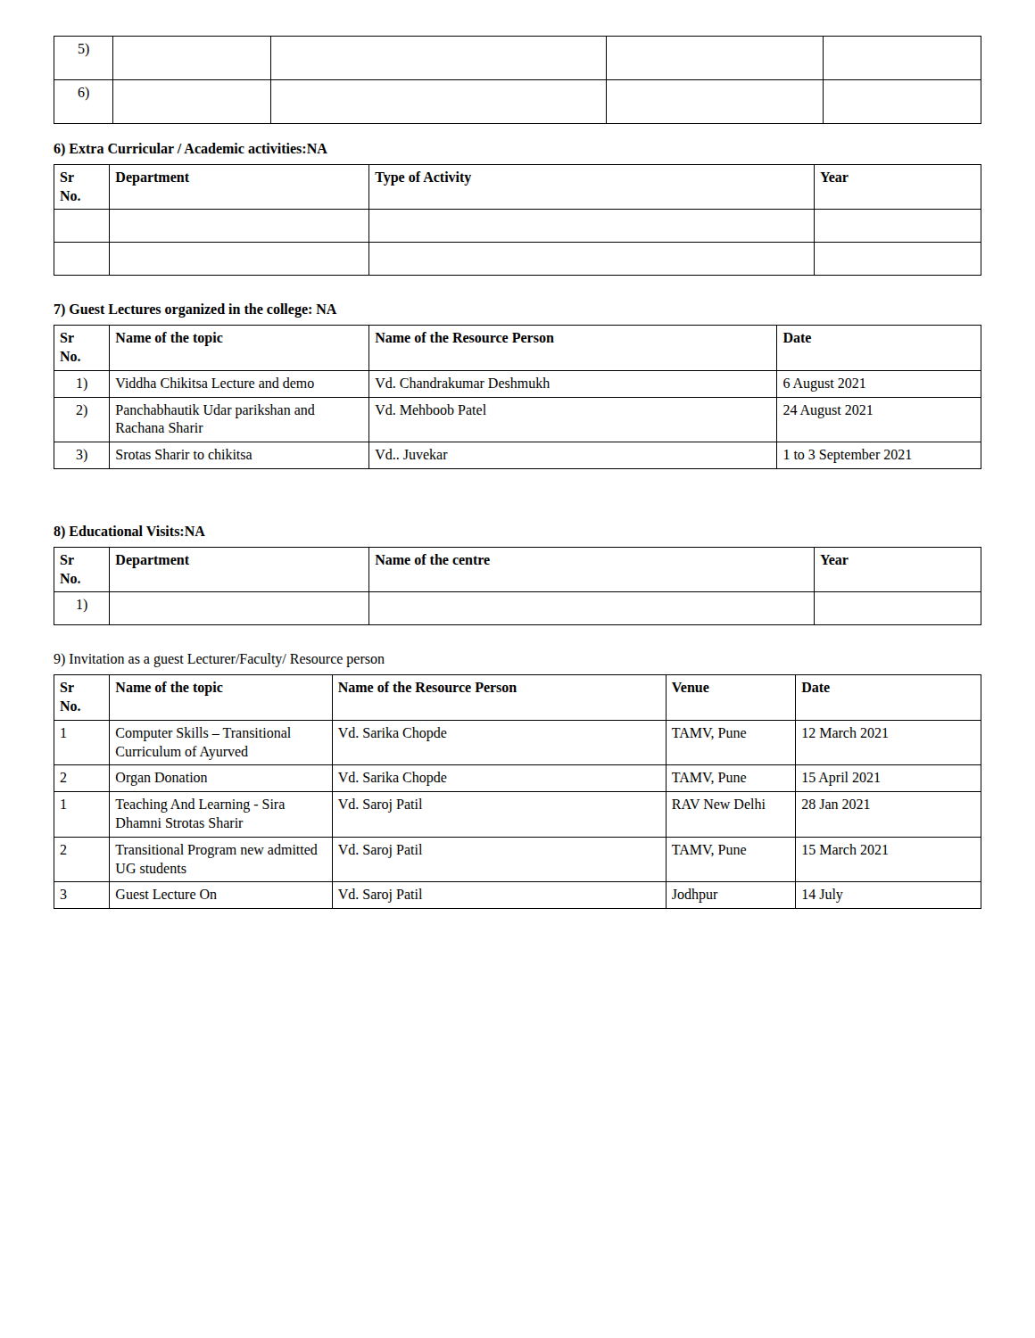| 5) | | | | |
| 6) | | | | |
6) Extra Curricular / Academic activities:NA
| Sr No. | Department | Type of Activity | Year |
| --- | --- | --- | --- |
7) Guest Lectures organized in the college: NA
| Sr No. | Name of the topic | Name of the Resource Person | Date |
| --- | --- | --- | --- |
| 1) | Viddha Chikitsa Lecture and demo | Vd. Chandrakumar Deshmukh | 6 August 2021 |
| 2) | Panchabhautik Udar parikshan and Rachana Sharir | Vd. Mehboob Patel | 24 August 2021 |
| 3) | Srotas Sharir to chikitsa | Vd.. Juvekar | 1 to 3 September 2021 |
8) Educational Visits:NA
| Sr No. | Department | Name of the centre | Year |
| --- | --- | --- | --- |
| 1) | | | |
9) Invitation as a guest Lecturer/Faculty/ Resource person
| Sr No. | Name of the topic | Name of the Resource Person | Venue | Date |
| --- | --- | --- | --- | --- |
| 1 | Computer Skills – Transitional Curriculum of Ayurved | Vd. Sarika Chopde | TAMV, Pune | 12 March 2021 |
| 2 | Organ Donation | Vd. Sarika Chopde | TAMV, Pune | 15 April 2021 |
| 1 | Teaching And Learning - Sira Dhamni Strotas Sharir | Vd. Saroj Patil | RAV New Delhi | 28 Jan 2021 |
| 2 | Transitional Program new admitted UG students | Vd. Saroj Patil | TAMV, Pune | 15 March 2021 |
| 3 | Guest Lecture On | Vd. Saroj Patil | Jodhpur | 14 July |